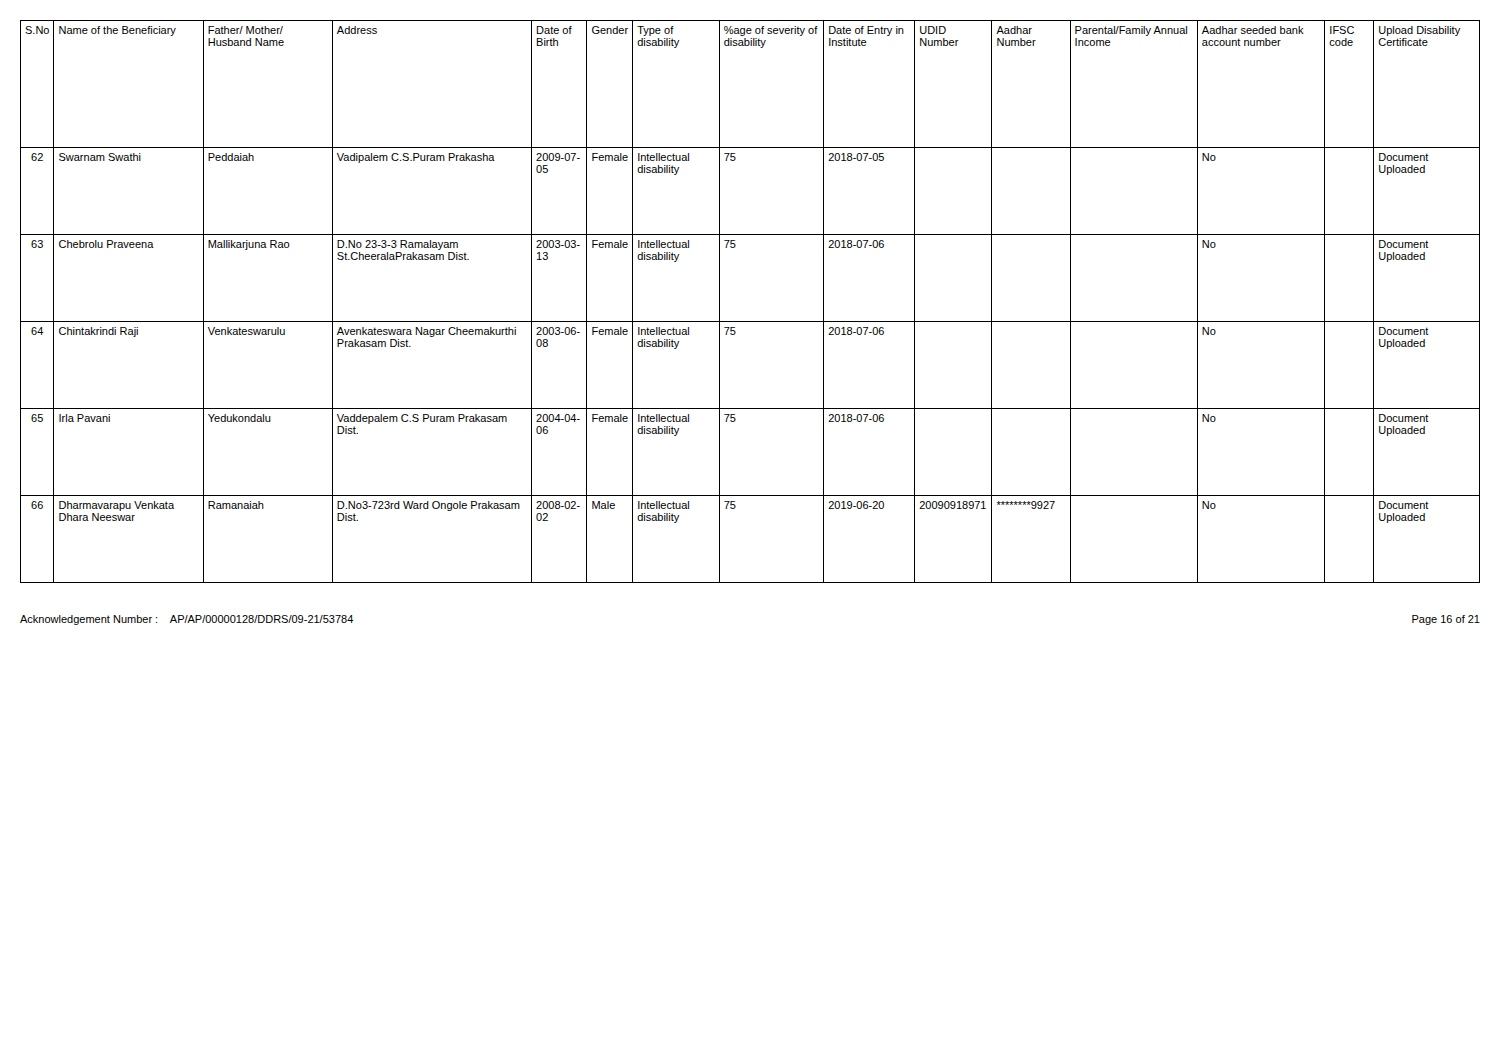| S.No | Name of the Beneficiary | Father/ Mother/ Husband Name | Address | Date of Birth | Gender | Type of disability | %age of severity of disability | Date of Entry in Institute | UDID Number | Aadhar Number | Parental/Family Annual Income | Aadhar seeded bank account number | IFSC code | Upload Disability Certificate |
| --- | --- | --- | --- | --- | --- | --- | --- | --- | --- | --- | --- | --- | --- | --- |
| 62 | Swarnam Swathi | Peddaiah | Vadipalem C.S.Puram Prakasha | 2009-07-05 | Female | Intellectual disability | 75 | 2018-07-05 | | | | No | | Document Uploaded |
| 63 | Chebrolu Praveena | Mallikarjuna Rao | D.No 23-3-3 Ramalayam St.CheeralaPrakasam Dist. | 2003-03-13 | Female | Intellectual disability | 75 | 2018-07-06 | | | | No | | Document Uploaded |
| 64 | Chintakrindi Raji | Venkateswarulu | Avenkateswara Nagar Cheemakurthi Prakasam Dist. | 2003-06-08 | Female | Intellectual disability | 75 | 2018-07-06 | | | | No | | Document Uploaded |
| 65 | Irla Pavani | Yedukondalu | Vaddepalem C.S Puram Prakasam Dist. | 2004-04-06 | Female | Intellectual disability | 75 | 2018-07-06 | | | | No | | Document Uploaded |
| 66 | Dharmavarapu Venkata Dhara Neeswar | Ramanaiah | D.No3-723rd Ward Ongole Prakasam Dist. | 2008-02-02 | Male | Intellectual disability | 75 | 2019-06-20 | 20090918971 | ********9927 | | No | | Document Uploaded |
Acknowledgement Number : AP/AP/00000128/DDRS/09-21/53784 Page 16 of 21